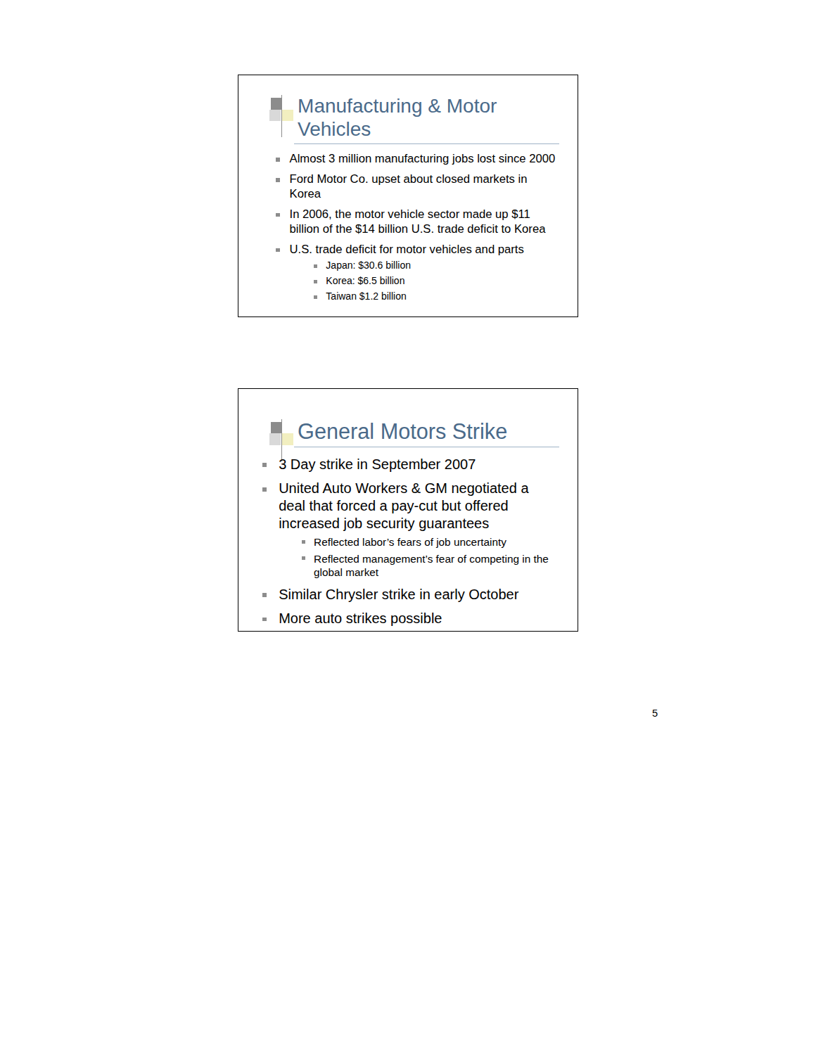Manufacturing & Motor Vehicles
Almost 3 million manufacturing jobs lost since 2000
Ford Motor Co. upset about closed markets in Korea
In 2006, the motor vehicle sector made up $11 billion of the $14 billion U.S. trade deficit to Korea
U.S. trade deficit for motor vehicles and parts
Japan: $30.6 billion
Korea: $6.5 billion
Taiwan $1.2 billion
General Motors Strike
3 Day strike in September 2007
United Auto Workers & GM negotiated a deal that forced a pay-cut but offered increased job security guarantees
Reflected labor’s fears of job uncertainty
Reflected management’s fear of competing in the global market
Similar Chrysler strike in early October
More auto strikes possible
5